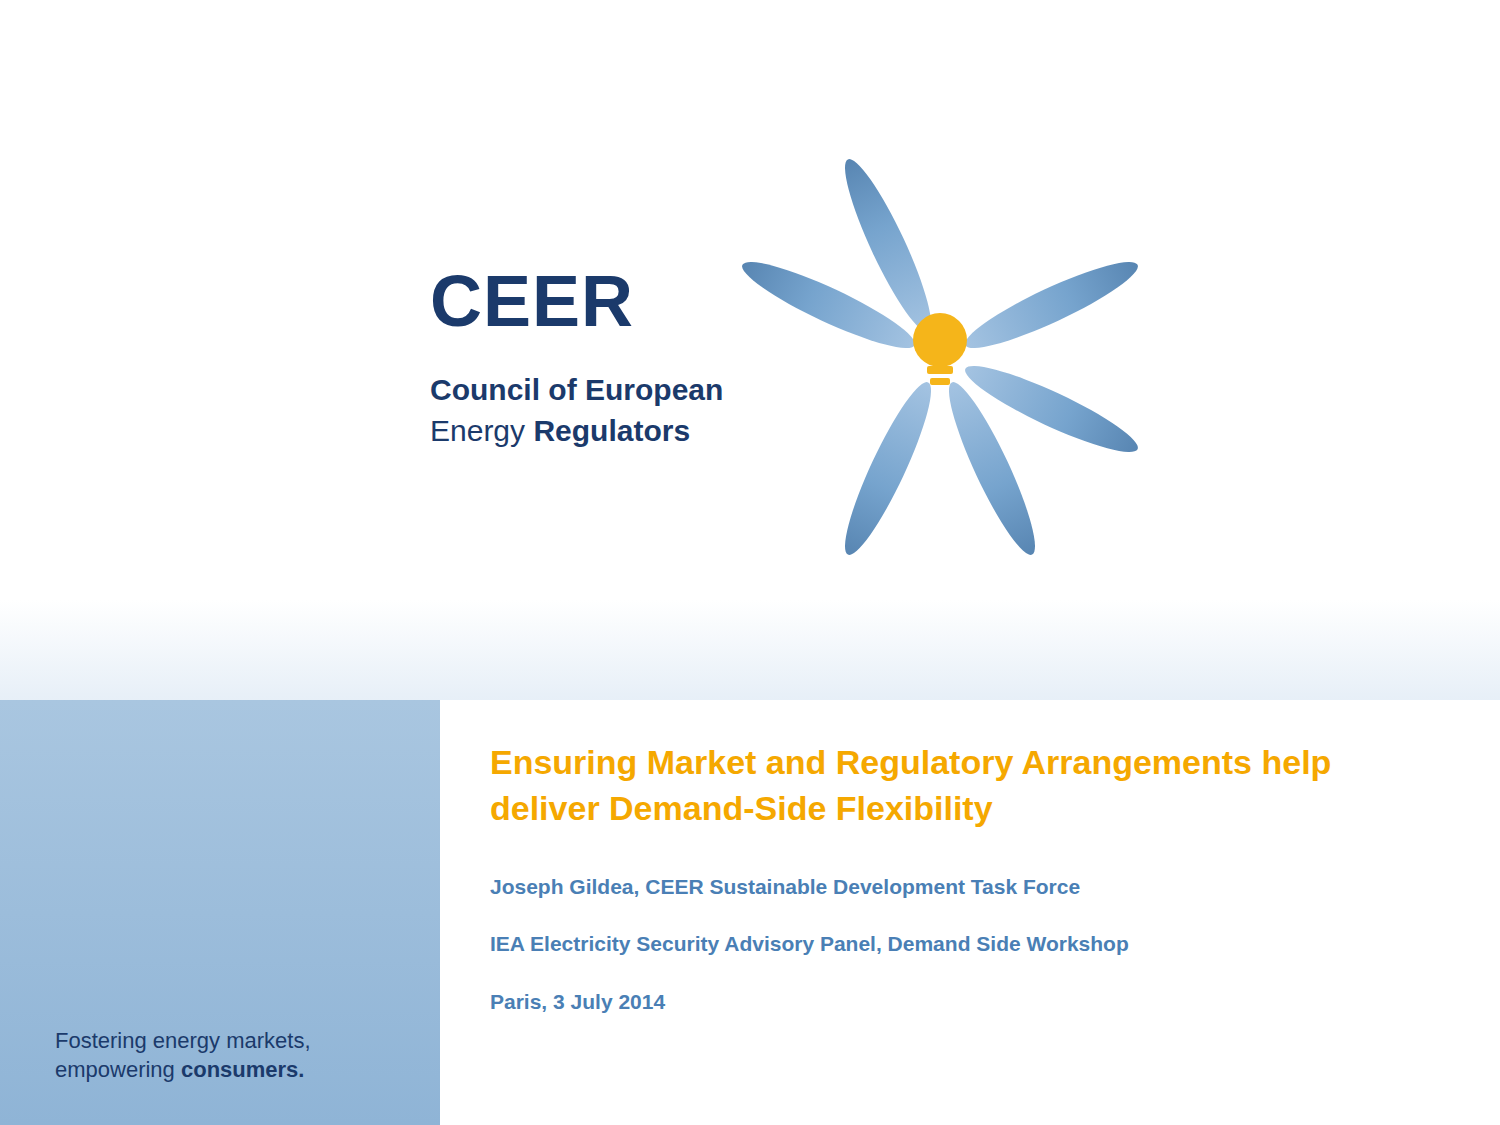CEER
Council of European
Energy Regulators
Fostering energy markets,
empowering consumers.
Ensuring Market and Regulatory Arrangements help deliver Demand-Side Flexibility
Joseph Gildea, CEER Sustainable Development Task Force
IEA Electricity Security Advisory Panel, Demand Side Workshop
Paris, 3 July 2014